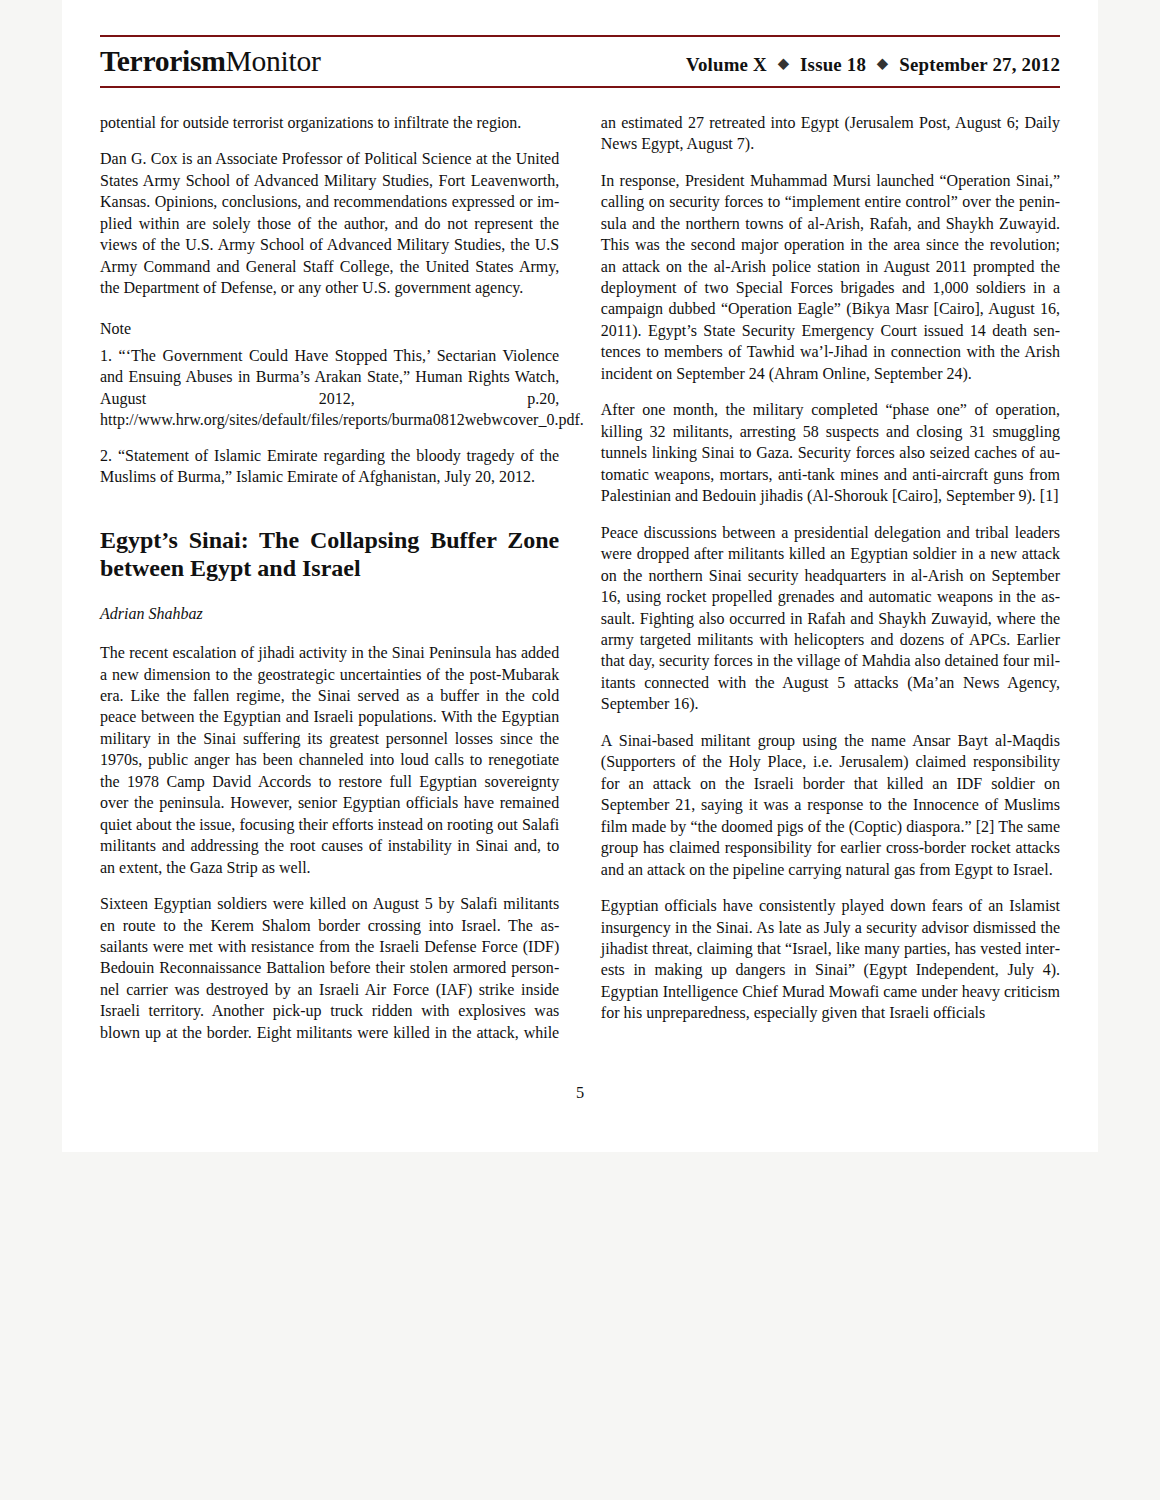TerrorismMonitor
Volume X ◆ Issue 18 ◆ September 27, 2012
potential for outside terrorist organizations to infiltrate the region.
Dan G. Cox is an Associate Professor of Political Science at the United States Army School of Advanced Military Studies, Fort Leavenworth, Kansas. Opinions, conclusions, and recommendations expressed or implied within are solely those of the author, and do not represent the views of the U.S. Army School of Advanced Military Studies, the U.S Army Command and General Staff College, the United States Army, the Department of Defense, or any other U.S. government agency.
Note
1. “‘The Government Could Have Stopped This,’ Sectarian Violence and Ensuing Abuses in Burma’s Arakan State,” Human Rights Watch, August 2012, p.20, http://www.hrw.org/sites/default/files/reports/burma0812webwcover_0.pdf.
2. “Statement of Islamic Emirate regarding the bloody tragedy of the Muslims of Burma,” Islamic Emirate of Afghanistan, July 20, 2012.
Egypt’s Sinai: The Collapsing Buffer Zone between Egypt and Israel
Adrian Shahbaz
The recent escalation of jihadi activity in the Sinai Peninsula has added a new dimension to the geostrategic uncertainties of the post-Mubarak era. Like the fallen regime, the Sinai served as a buffer in the cold peace between the Egyptian and Israeli populations. With the Egyptian military in the Sinai suffering its greatest personnel losses since the 1970s, public anger has been channeled into loud calls to renegotiate the 1978 Camp David Accords to restore full Egyptian sovereignty over the peninsula. However, senior Egyptian officials have remained quiet about the issue, focusing their efforts instead on rooting out Salafi militants and addressing the root causes of instability in Sinai and, to an extent, the Gaza Strip as well.
Sixteen Egyptian soldiers were killed on August 5 by Salafi militants en route to the Kerem Shalom border crossing into Israel. The assailants were met with resistance from the Israeli Defense Force (IDF) Bedouin Reconnaissance Battalion before their stolen armored personnel carrier was destroyed by an Israeli Air Force (IAF) strike inside Israeli territory. Another pick-up truck ridden with explosives was blown up at the border. Eight militants were killed in the attack, while an estimated 27 retreated into Egypt (Jerusalem Post, August 6; Daily News Egypt, August 7).
In response, President Muhammad Mursi launched “Operation Sinai,” calling on security forces to “implement entire control” over the peninsula and the northern towns of al-Arish, Rafah, and Shaykh Zuwayid. This was the second major operation in the area since the revolution; an attack on the al-Arish police station in August 2011 prompted the deployment of two Special Forces brigades and 1,000 soldiers in a campaign dubbed “Operation Eagle” (Bikya Masr [Cairo], August 16, 2011). Egypt’s State Security Emergency Court issued 14 death sentences to members of Tawhid wa’l-Jihad in connection with the Arish incident on September 24 (Ahram Online, September 24).
After one month, the military completed “phase one” of operation, killing 32 militants, arresting 58 suspects and closing 31 smuggling tunnels linking Sinai to Gaza. Security forces also seized caches of automatic weapons, mortars, anti-tank mines and anti-aircraft guns from Palestinian and Bedouin jihadis (Al-Shorouk [Cairo], September 9). [1]
Peace discussions between a presidential delegation and tribal leaders were dropped after militants killed an Egyptian soldier in a new attack on the northern Sinai security headquarters in al-Arish on September 16, using rocket propelled grenades and automatic weapons in the assault. Fighting also occurred in Rafah and Shaykh Zuwayid, where the army targeted militants with helicopters and dozens of APCs. Earlier that day, security forces in the village of Mahdia also detained four militants connected with the August 5 attacks (Ma’an News Agency, September 16).
A Sinai-based militant group using the name Ansar Bayt al-Maqdis (Supporters of the Holy Place, i.e. Jerusalem) claimed responsibility for an attack on the Israeli border that killed an IDF soldier on September 21, saying it was a response to the Innocence of Muslims film made by “the doomed pigs of the (Coptic) diaspora.” [2] The same group has claimed responsibility for earlier cross-border rocket attacks and an attack on the pipeline carrying natural gas from Egypt to Israel.
Egyptian officials have consistently played down fears of an Islamist insurgency in the Sinai. As late as July a security advisor dismissed the jihadist threat, claiming that “Israel, like many parties, has vested interests in making up dangers in Sinai” (Egypt Independent, July 4). Egyptian Intelligence Chief Murad Mowafi came under heavy criticism for his unpreparedness, especially given that Israeli officials
5